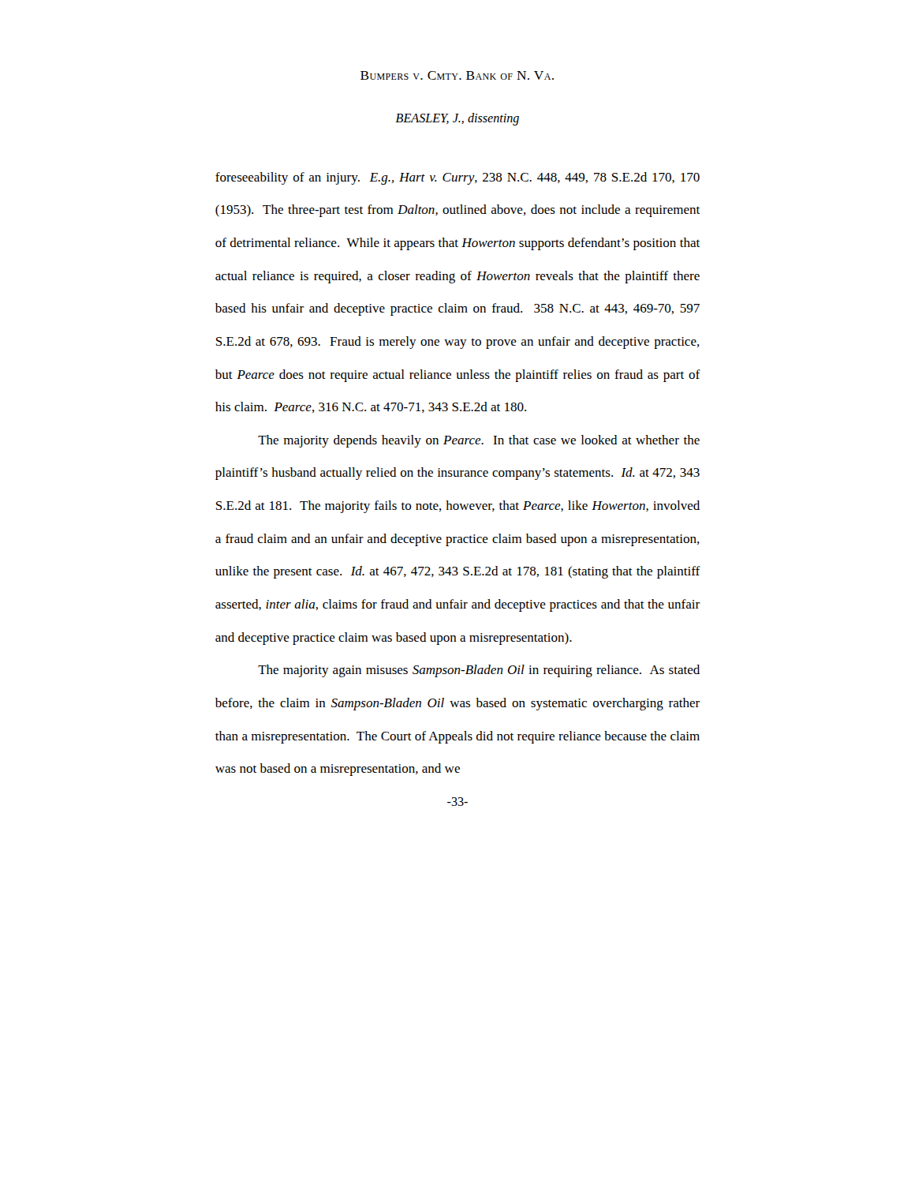Bumpers v. Cmty. Bank of N. Va.
BEASLEY, J., dissenting
foreseeability of an injury. E.g., Hart v. Curry, 238 N.C. 448, 449, 78 S.E.2d 170, 170 (1953). The three-part test from Dalton, outlined above, does not include a requirement of detrimental reliance. While it appears that Howerton supports defendant’s position that actual reliance is required, a closer reading of Howerton reveals that the plaintiff there based his unfair and deceptive practice claim on fraud. 358 N.C. at 443, 469-70, 597 S.E.2d at 678, 693. Fraud is merely one way to prove an unfair and deceptive practice, but Pearce does not require actual reliance unless the plaintiff relies on fraud as part of his claim. Pearce, 316 N.C. at 470-71, 343 S.E.2d at 180.
The majority depends heavily on Pearce. In that case we looked at whether the plaintiff’s husband actually relied on the insurance company’s statements. Id. at 472, 343 S.E.2d at 181. The majority fails to note, however, that Pearce, like Howerton, involved a fraud claim and an unfair and deceptive practice claim based upon a misrepresentation, unlike the present case. Id. at 467, 472, 343 S.E.2d at 178, 181 (stating that the plaintiff asserted, inter alia, claims for fraud and unfair and deceptive practices and that the unfair and deceptive practice claim was based upon a misrepresentation).
The majority again misuses Sampson-Bladen Oil in requiring reliance. As stated before, the claim in Sampson-Bladen Oil was based on systematic overcharging rather than a misrepresentation. The Court of Appeals did not require reliance because the claim was not based on a misrepresentation, and we
-33-